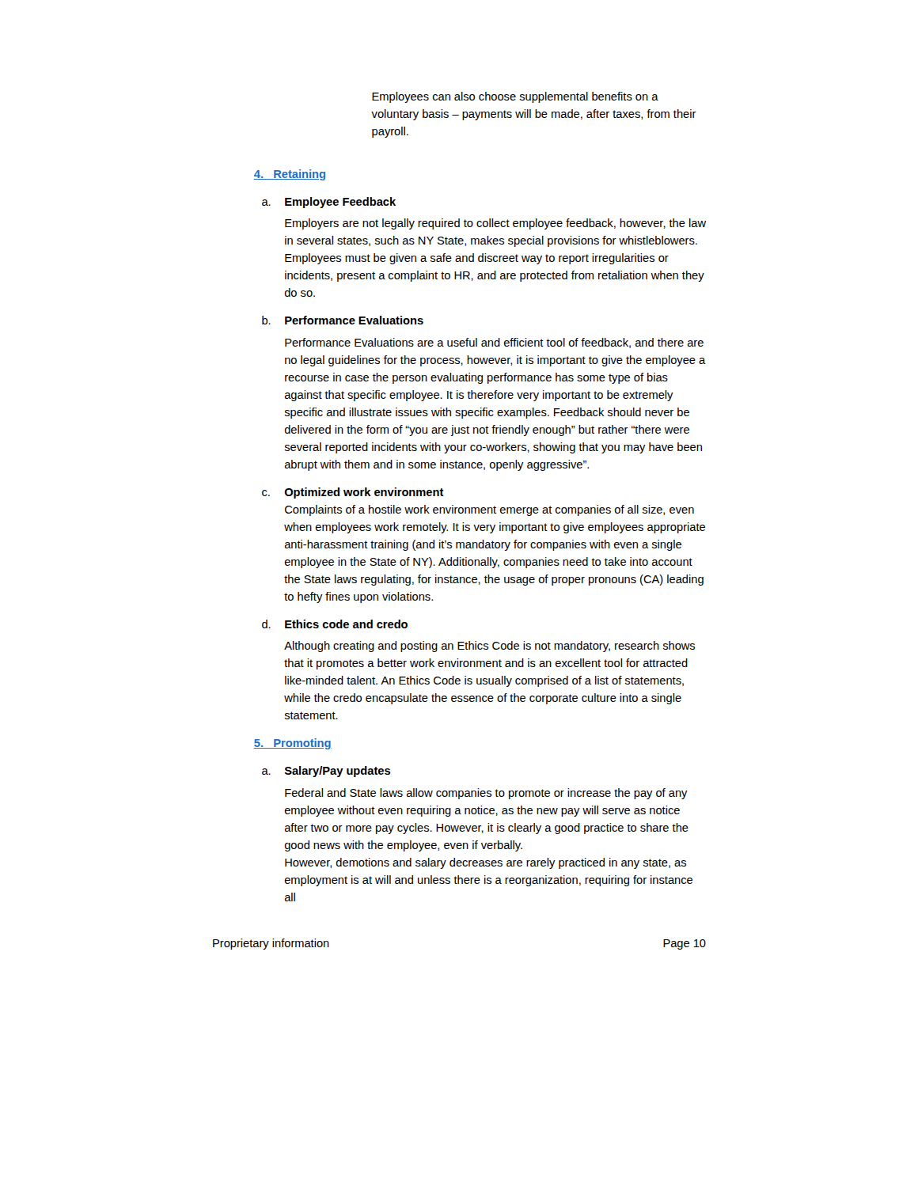Employees can also choose supplemental benefits on a voluntary basis – payments will be made, after taxes, from their payroll.
4. Retaining
a. Employee Feedback
Employers are not legally required to collect employee feedback, however, the law in several states, such as NY State, makes special provisions for whistleblowers. Employees must be given a safe and discreet way to report irregularities or incidents, present a complaint to HR, and are protected from retaliation when they do so.
b. Performance Evaluations
Performance Evaluations are a useful and efficient tool of feedback, and there are no legal guidelines for the process, however, it is important to give the employee a recourse in case the person evaluating performance has some type of bias against that specific employee. It is therefore very important to be extremely specific and illustrate issues with specific examples. Feedback should never be delivered in the form of “you are just not friendly enough” but rather “there were several reported incidents with your co-workers, showing that you may have been abrupt with them and in some instance, openly aggressive”.
c. Optimized work environment
Complaints of a hostile work environment emerge at companies of all size, even when employees work remotely. It is very important to give employees appropriate anti-harassment training (and it’s mandatory for companies with even a single employee in the State of NY). Additionally, companies need to take into account the State laws regulating, for instance, the usage of proper pronouns (CA) leading to hefty fines upon violations.
d. Ethics code and credo
Although creating and posting an Ethics Code is not mandatory, research shows that it promotes a better work environment and is an excellent tool for attracted like-minded talent. An Ethics Code is usually comprised of a list of statements, while the credo encapsulate the essence of the corporate culture into a single statement.
5. Promoting
a. Salary/Pay updates
Federal and State laws allow companies to promote or increase the pay of any employee without even requiring a notice, as the new pay will serve as notice after two or more pay cycles. However, it is clearly a good practice to share the good news with the employee, even if verbally.
However, demotions and salary decreases are rarely practiced in any state, as employment is at will and unless there is a reorganization, requiring for instance all
Proprietary information Page 10